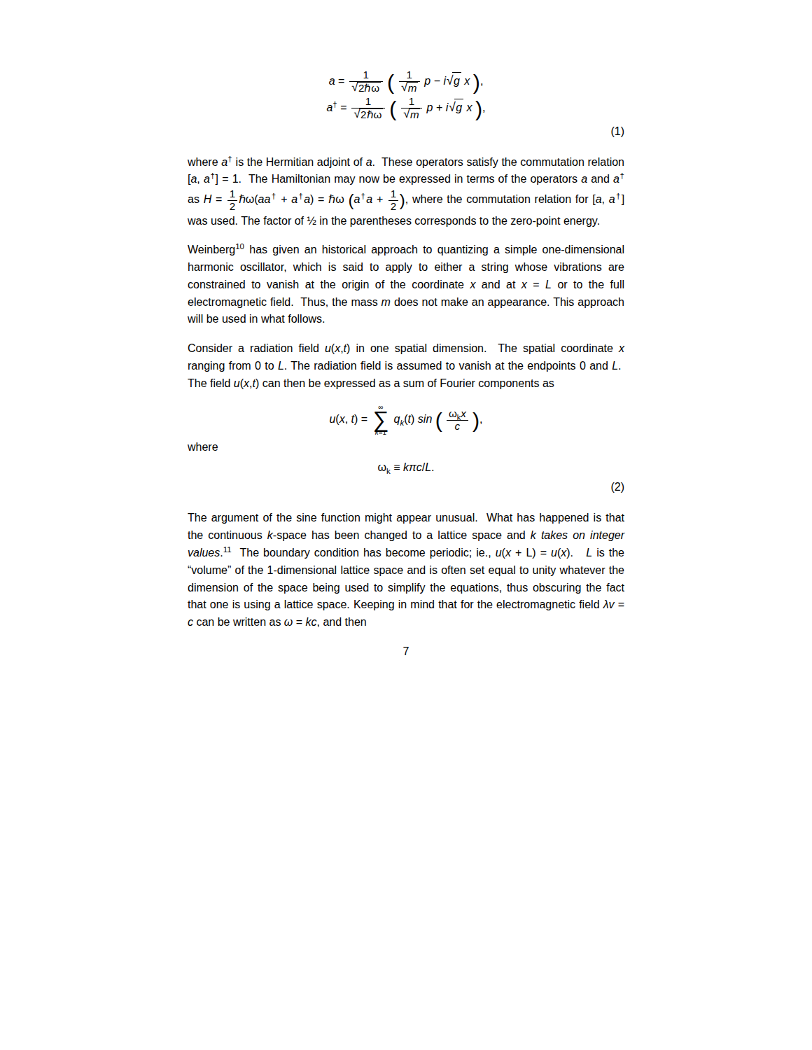a = 12ℏω ( 1 m p − ig x ), a† = 12ℏω ( 1 m p + ig x ),
(1)
where a† is the Hermitian adjoint of a. These operators satisfy the commutation relation [a, a†] = 1. The Hamiltonian may now be expressed in terms of the operators a and a† as H = 12ℏω(aa† + a†a) = ℏω (a†a + 12), where the commutation relation for [a, a†] was used. The factor of ½ in the parentheses corresponds to the zero-point energy.
Weinberg10 has given an historical approach to quantizing a simple one-dimensional harmonic oscillator, which is said to apply to either a string whose vibrations are constrained to vanish at the origin of the coordinate x and at x = L or to the full electromagnetic field. Thus, the mass m does not make an appearance. This approach will be used in what follows.
Consider a radiation field u(x,t) in one spatial dimension. The spatial coordinate x ranging from 0 to L. The radiation field is assumed to vanish at the endpoints 0 and L. The field u(x,t) can then be expressed as a sum of Fourier components as
u(x, t) = ∞ ∑ k=1 qk(t) sin ( ωkx c ),
where
ωk ≡ kπc/L.
(2)
The argument of the sine function might appear unusual. What has happened is that the continuous k-space has been changed to a lattice space and k takes on integer values.11 The boundary condition has become periodic; ie., u(x + L) = u(x). L is the “volume” of the 1-dimensional lattice space and is often set equal to unity whatever the dimension of the space being used to simplify the equations, thus obscuring the fact that one is using a lattice space. Keeping in mind that for the electromagnetic field λv = c can be written as ω = kc, and then
7